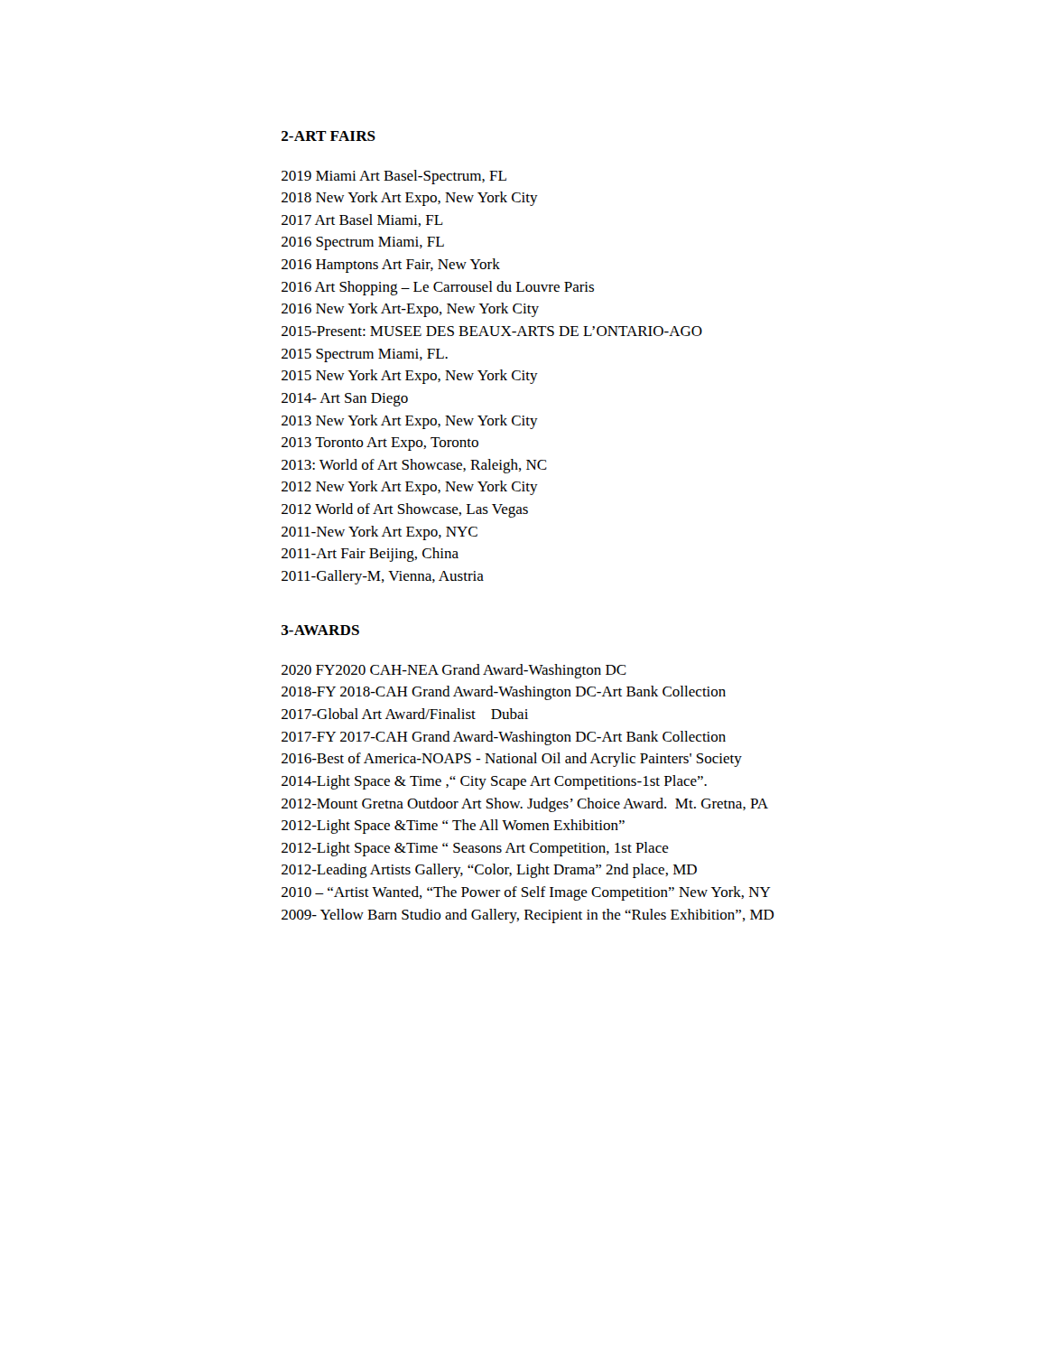2-ART FAIRS
2019 Miami Art Basel-Spectrum, FL
2018 New York Art Expo, New York City
2017 Art Basel Miami, FL
2016 Spectrum Miami, FL
2016 Hamptons Art Fair, New York
2016 Art Shopping – Le Carrousel du Louvre Paris
2016 New York Art-Expo, New York City
2015-Present: MUSEE DES BEAUX-ARTS DE L’ONTARIO-AGO
2015 Spectrum Miami, FL.
2015 New York Art Expo, New York City
2014- Art San Diego
2013 New York Art Expo, New York City
2013 Toronto Art Expo, Toronto
2013: World of Art Showcase, Raleigh, NC
2012 New York Art Expo, New York City
2012 World of Art Showcase, Las Vegas
2011-New York Art Expo, NYC
2011-Art Fair Beijing, China
2011-Gallery-M, Vienna, Austria
3-AWARDS
2020 FY2020 CAH-NEA Grand Award-Washington DC
2018-FY 2018-CAH Grand Award-Washington DC-Art Bank Collection
2017-Global Art Award/Finalist Dubai
2017-FY 2017-CAH Grand Award-Washington DC-Art Bank Collection
2016-Best of America-NOAPS - National Oil and Acrylic Painters' Society
2014-Light Space & Time ,“ City Scape Art Competitions-1st Place”.
2012-Mount Gretna Outdoor Art Show. Judges’ Choice Award. Mt. Gretna, PA
2012-Light Space &Time “ The All Women Exhibition”
2012-Light Space &Time “ Seasons Art Competition, 1st Place
2012-Leading Artists Gallery, “Color, Light Drama” 2nd place, MD
2010 – “Artist Wanted, “The Power of Self Image Competition” New York, NY
2009- Yellow Barn Studio and Gallery, Recipient in the “Rules Exhibition”, MD